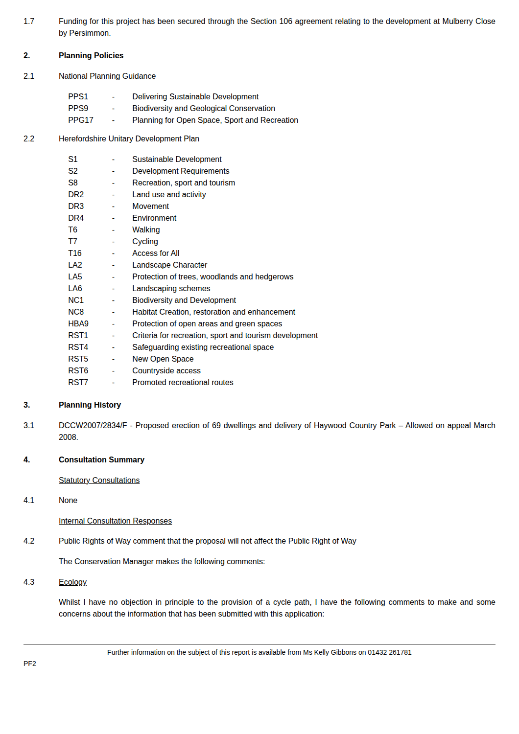1.7
Funding for this project has been secured through the Section 106 agreement relating to the development at Mulberry Close by Persimmon.
2.
Planning Policies
2.1
National Planning Guidance
| PPS1 | - | Delivering Sustainable Development |
| PPS9 | - | Biodiversity and Geological Conservation |
| PPG17 | - | Planning for Open Space, Sport and Recreation |
2.2
Herefordshire Unitary Development Plan
| S1 | - | Sustainable Development |
| S2 | - | Development Requirements |
| S8 | - | Recreation, sport and tourism |
| DR2 | - | Land use and activity |
| DR3 | - | Movement |
| DR4 | - | Environment |
| T6 | - | Walking |
| T7 | - | Cycling |
| T16 | - | Access for All |
| LA2 | - | Landscape Character |
| LA5 | - | Protection of trees, woodlands and hedgerows |
| LA6 | - | Landscaping schemes |
| NC1 | - | Biodiversity and Development |
| NC8 | - | Habitat Creation, restoration and enhancement |
| HBA9 | - | Protection of open areas and green spaces |
| RST1 | - | Criteria for recreation, sport and tourism development |
| RST4 | - | Safeguarding existing recreational space |
| RST5 | - | New Open Space |
| RST6 | - | Countryside access |
| RST7 | - | Promoted recreational routes |
3.
Planning History
3.1
DCCW2007/2834/F - Proposed erection of 69 dwellings and delivery of Haywood Country Park – Allowed on appeal March 2008.
4.
Consultation Summary
Statutory Consultations
4.1
None
Internal Consultation Responses
4.2
Public Rights of Way comment that the proposal will not affect the Public Right of Way
The Conservation Manager makes the following comments:
4.3
Ecology
Whilst I have no objection in principle to the provision of a cycle path, I have the following comments to make and some concerns about the information that has been submitted with this application:
Further information on the subject of this report is available from Ms Kelly Gibbons on 01432 261781
PF2